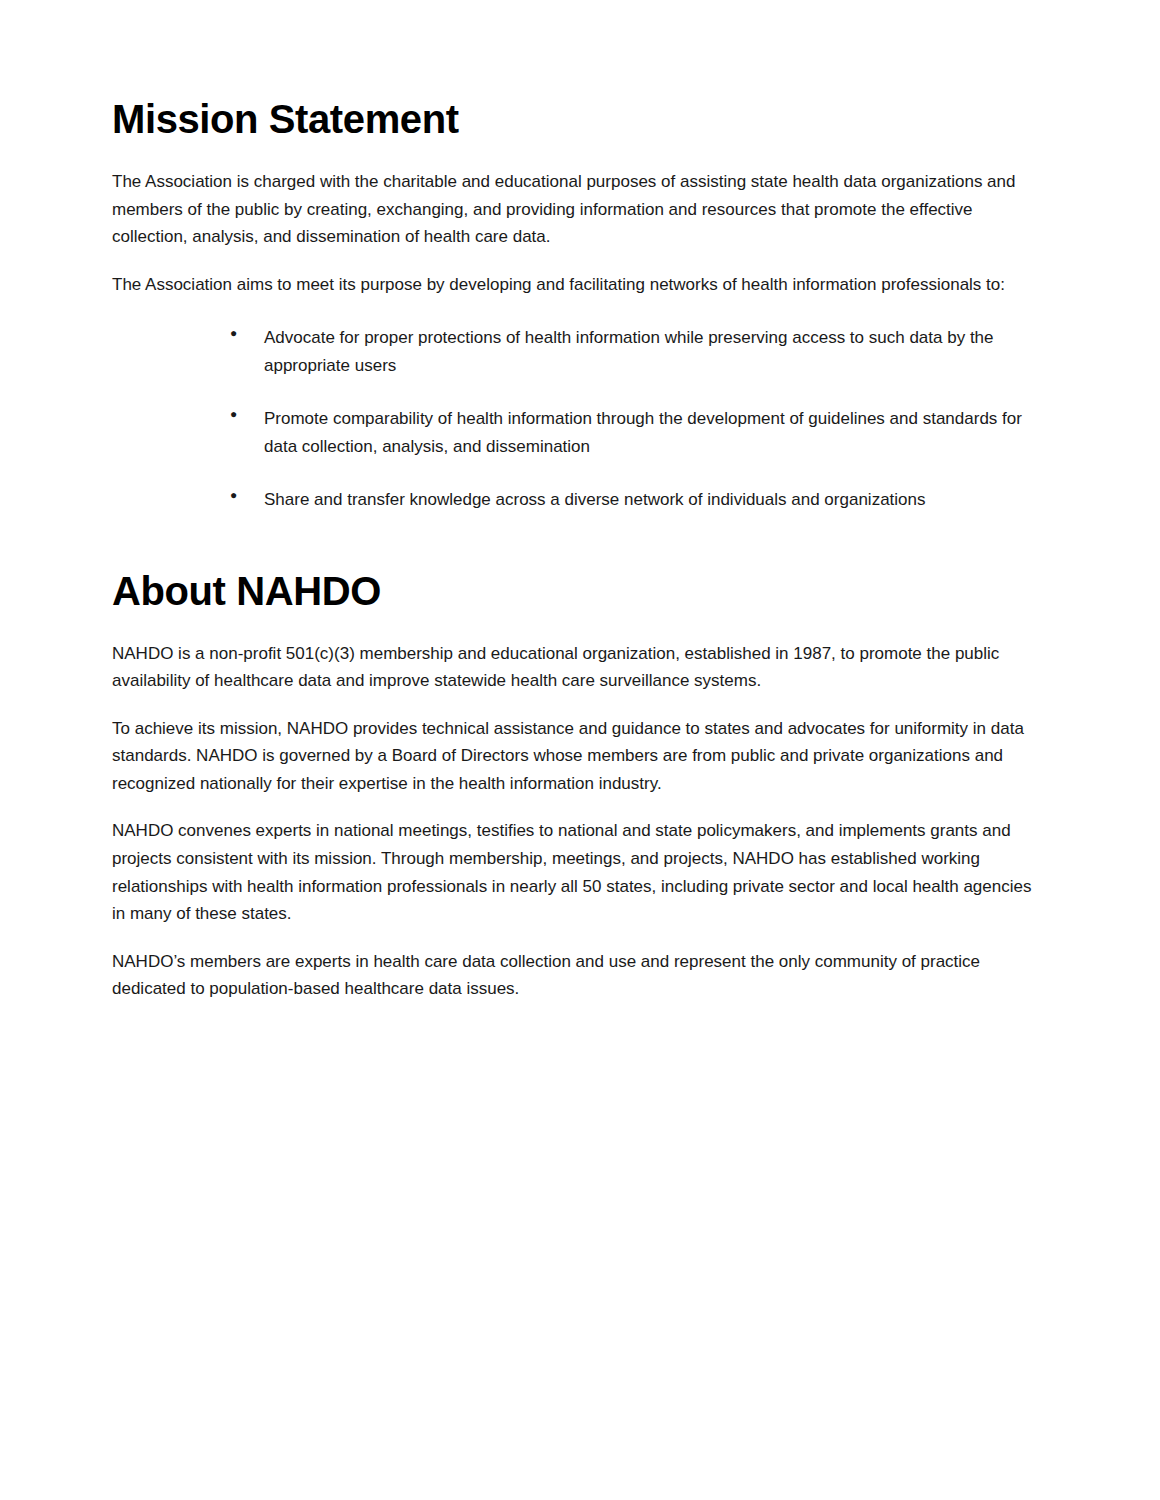Mission Statement
The Association is charged with the charitable and educational purposes of assisting state health data organizations and members of the public by creating, exchanging, and providing information and resources that promote the effective collection, analysis, and dissemination of health care data.
The Association aims to meet its purpose by developing and facilitating networks of health information professionals to:
Advocate for proper protections of health information while preserving access to such data by the appropriate users
Promote comparability of health information through the development of guidelines and standards for data collection, analysis, and dissemination
Share and transfer knowledge across a diverse network of individuals and organizations
About NAHDO
NAHDO is a non-profit 501(c)(3) membership and educational organization, established in 1987, to promote the public availability of healthcare data and improve statewide health care surveillance systems.
To achieve its mission, NAHDO provides technical assistance and guidance to states and advocates for uniformity in data standards. NAHDO is governed by a Board of Directors whose members are from public and private organizations and recognized nationally for their expertise in the health information industry.
NAHDO convenes experts in national meetings, testifies to national and state policymakers, and implements grants and projects consistent with its mission. Through membership, meetings, and projects, NAHDO has established working relationships with health information professionals in nearly all 50 states, including private sector and local health agencies in many of these states.
NAHDO’s members are experts in health care data collection and use and represent the only community of practice dedicated to population-based healthcare data issues.